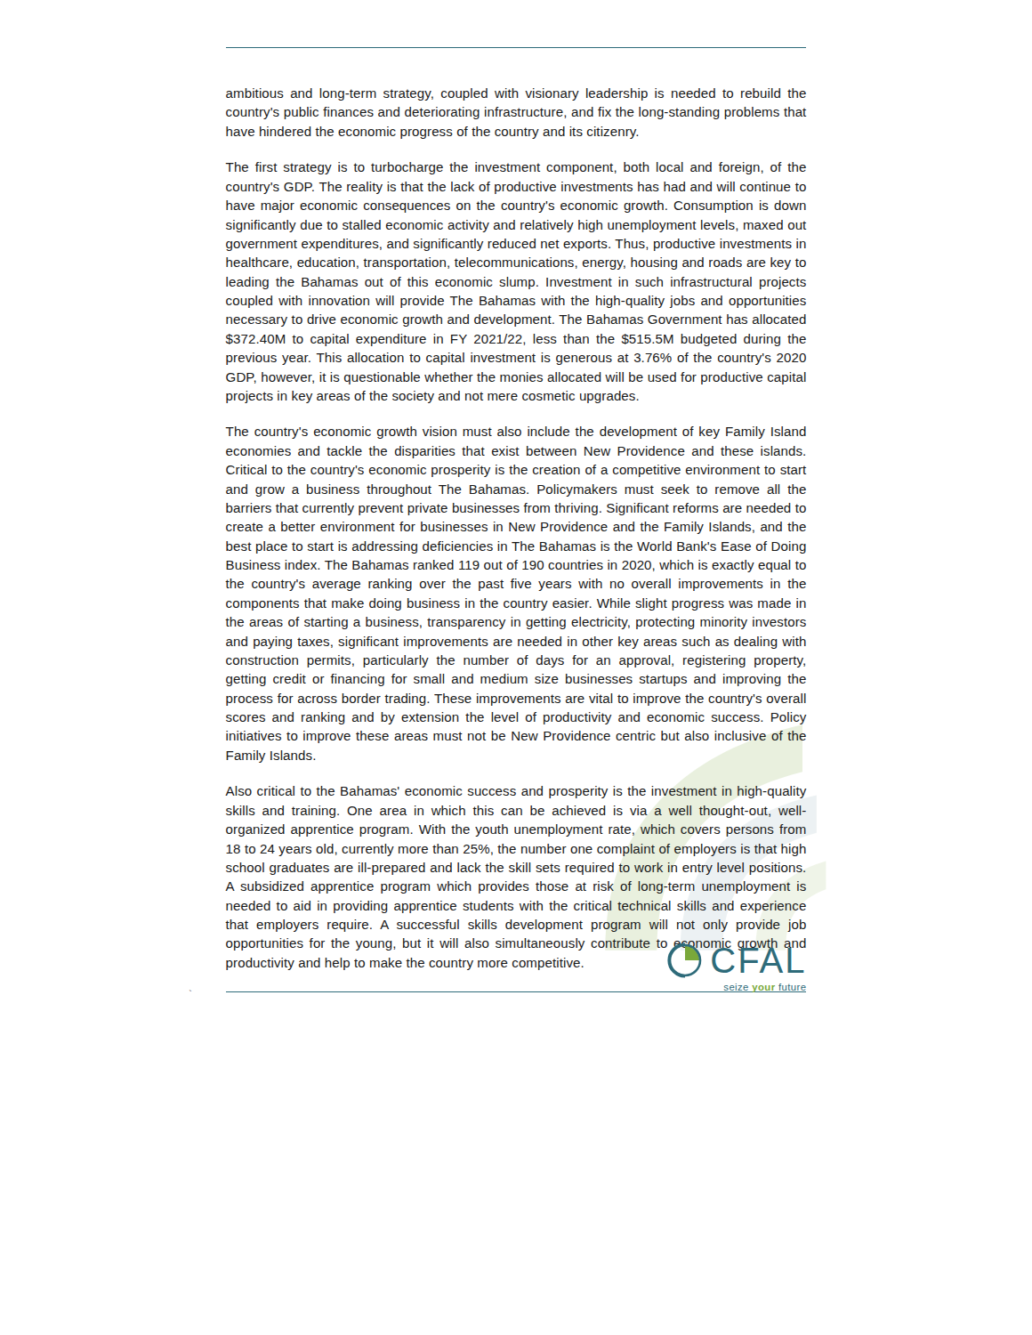ambitious and long-term strategy, coupled with visionary leadership is needed to rebuild the country's public finances and deteriorating infrastructure, and fix the long-standing problems that have hindered the economic progress of the country and its citizenry.
The first strategy is to turbocharge the investment component, both local and foreign, of the country's GDP. The reality is that the lack of productive investments has had and will continue to have major economic consequences on the country's economic growth. Consumption is down significantly due to stalled economic activity and relatively high unemployment levels, maxed out government expenditures, and significantly reduced net exports. Thus, productive investments in healthcare, education, transportation, telecommunications, energy, housing and roads are key to leading the Bahamas out of this economic slump. Investment in such infrastructural projects coupled with innovation will provide The Bahamas with the high-quality jobs and opportunities necessary to drive economic growth and development. The Bahamas Government has allocated $372.40M to capital expenditure in FY 2021/22, less than the $515.5M budgeted during the previous year. This allocation to capital investment is generous at 3.76% of the country's 2020 GDP, however, it is questionable whether the monies allocated will be used for productive capital projects in key areas of the society and not mere cosmetic upgrades.
The country's economic growth vision must also include the development of key Family Island economies and tackle the disparities that exist between New Providence and these islands. Critical to the country's economic prosperity is the creation of a competitive environment to start and grow a business throughout The Bahamas. Policymakers must seek to remove all the barriers that currently prevent private businesses from thriving. Significant reforms are needed to create a better environment for businesses in New Providence and the Family Islands, and the best place to start is addressing deficiencies in The Bahamas is the World Bank's Ease of Doing Business index. The Bahamas ranked 119 out of 190 countries in 2020, which is exactly equal to the country's average ranking over the past five years with no overall improvements in the components that make doing business in the country easier. While slight progress was made in the areas of starting a business, transparency in getting electricity, protecting minority investors and paying taxes, significant improvements are needed in other key areas such as dealing with construction permits, particularly the number of days for an approval, registering property, getting credit or financing for small and medium size businesses startups and improving the process for across border trading. These improvements are vital to improve the country's overall scores and ranking and by extension the level of productivity and economic success. Policy initiatives to improve these areas must not be New Providence centric but also inclusive of the Family Islands.
Also critical to the Bahamas' economic success and prosperity is the investment in high-quality skills and training. One area in which this can be achieved is via a well thought-out, well-organized apprentice program. With the youth unemployment rate, which covers persons from 18 to 24 years old, currently more than 25%, the number one complaint of employers is that high school graduates are ill-prepared and lack the skill sets required to work in entry level positions. A subsidized apprentice program which provides those at risk of long-term unemployment is needed to aid in providing apprentice students with the critical technical skills and experience that employers require. A successful skills development program will not only provide job opportunities for the young, but it will also simultaneously contribute to economic growth and productivity and help to make the country more competitive.
CFAL
seize your future
`